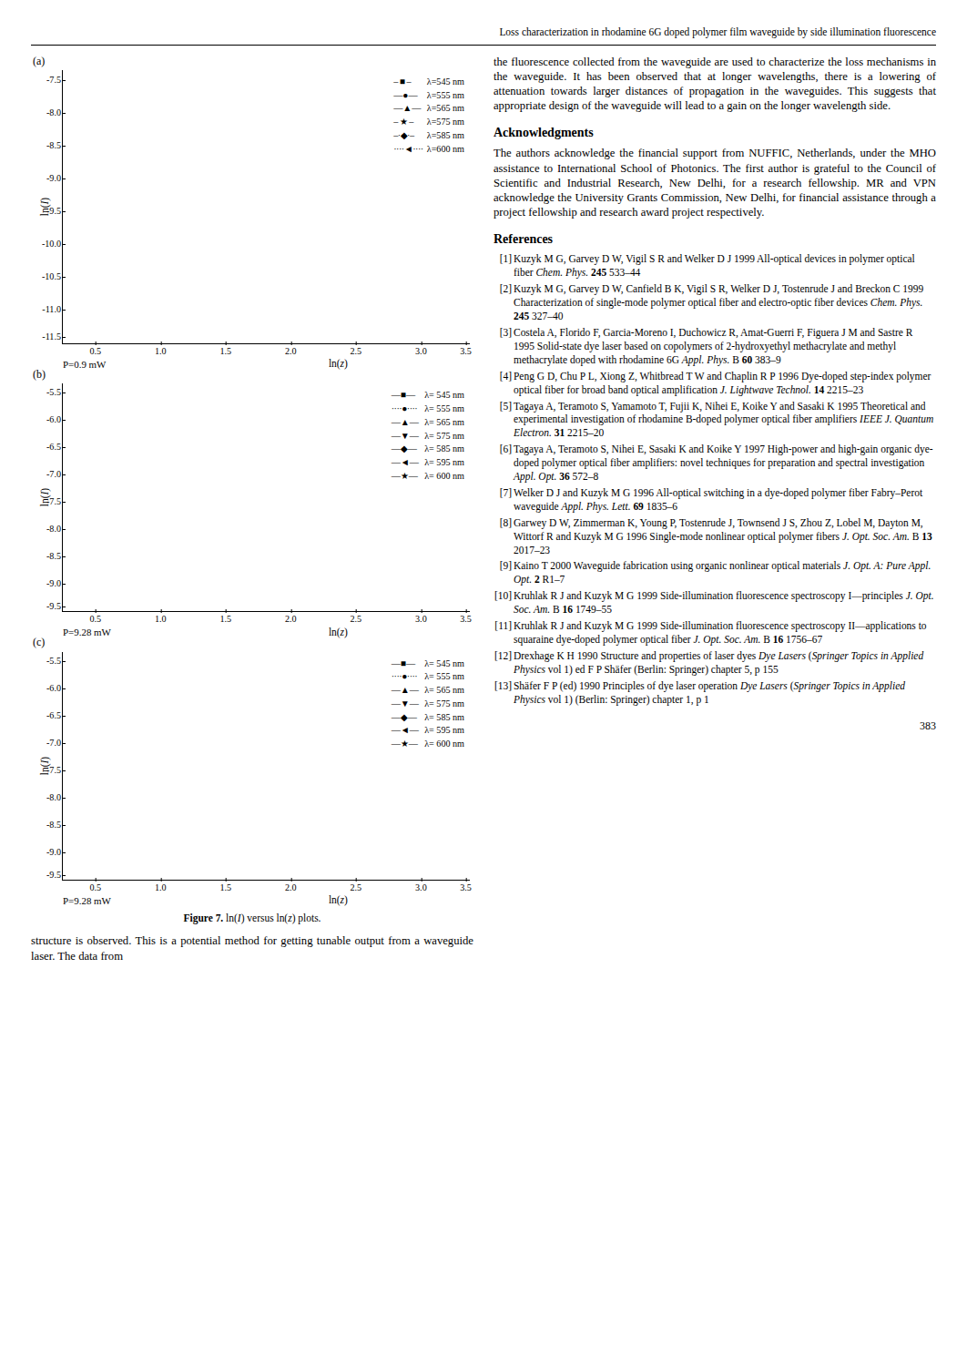Loss characterization in rhodamine 6G doped polymer film waveguide by side illumination fluorescence
(a)
ln(I)
-7.5
-8.0
-8.5
-9.0
-9.5
-10.0
-10.5
-11.0
-11.5
0.5
1.0
1.5
2.0
2.5
3.0
3.5
– ■ – λ=545 nm
—●— λ=555 nm
—▲— λ=565 nm
– ★ – λ=575 nm
–·◆·– λ=585 nm
····◄···· λ=600 nm
P=0.9 mW
ln(z)
(b)
ln(I)
-5.5
-6.0
-6.5
-7.0
-7.5
-8.0
-8.5
-9.0
-9.5
0.5
1.0
1.5
2.0
2.5
3.0
3.5
—■— λ= 545 nm
····●···· λ= 555 nm
—▲— λ= 565 nm
—▼— λ= 575 nm
—◆— λ= 585 nm
—◄— λ= 595 nm
—★— λ= 600 nm
P=9.28 mW
ln(z)
(c)
ln(I)
-5.5
-6.0
-6.5
-7.0
-7.5
-8.0
-8.5
-9.0
-9.5
0.5
1.0
1.5
2.0
2.5
3.0
3.5
—■— λ= 545 nm
····●···· λ= 555 nm
—▲— λ= 565 nm
—▼— λ= 575 nm
—◆— λ= 585 nm
—◄— λ= 595 nm
—★— λ= 600 nm
P=9.28 mW
ln(z)
Figure 7. ln(I) versus ln(z) plots.
structure is observed. This is a potential method for getting tunable output from a waveguide laser. The data from
the fluorescence collected from the waveguide are used to characterize the loss mechanisms in the waveguide. It has been observed that at longer wavelengths, there is a lowering of attenuation towards larger distances of propagation in the waveguides. This suggests that appropriate design of the waveguide will lead to a gain on the longer wavelength side.
Acknowledgments
The authors acknowledge the financial support from NUFFIC, Netherlands, under the MHO assistance to International School of Photonics. The first author is grateful to the Council of Scientific and Industrial Research, New Delhi, for a research fellowship. MR and VPN acknowledge the University Grants Commission, New Delhi, for financial assistance through a project fellowship and research award project respectively.
References
[1] Kuzyk M G, Garvey D W, Vigil S R and Welker D J 1999 All-optical devices in polymer optical fiber Chem. Phys. 245 533–44
[2] Kuzyk M G, Garvey D W, Canfield B K, Vigil S R, Welker D J, Tostenrude J and Breckon C 1999 Characterization of single-mode polymer optical fiber and electro-optic fiber devices Chem. Phys. 245 327–40
[3] Costela A, Florido F, Garcia-Moreno I, Duchowicz R, Amat-Guerri F, Figuera J M and Sastre R 1995 Solid-state dye laser based on copolymers of 2-hydroxyethyl methacrylate and methyl methacrylate doped with rhodamine 6G Appl. Phys. B 60 383–9
[4] Peng G D, Chu P L, Xiong Z, Whitbread T W and Chaplin R P 1996 Dye-doped step-index polymer optical fiber for broad band optical amplification J. Lightwave Technol. 14 2215–23
[5] Tagaya A, Teramoto S, Yamamoto T, Fujii K, Nihei E, Koike Y and Sasaki K 1995 Theoretical and experimental investigation of rhodamine B-doped polymer optical fiber amplifiers IEEE J. Quantum Electron. 31 2215–20
[6] Tagaya A, Teramoto S, Nihei E, Sasaki K and Koike Y 1997 High-power and high-gain organic dye-doped polymer optical fiber amplifiers: novel techniques for preparation and spectral investigation Appl. Opt. 36 572–8
[7] Welker D J and Kuzyk M G 1996 All-optical switching in a dye-doped polymer fiber Fabry–Perot waveguide Appl. Phys. Lett. 69 1835–6
[8] Garwey D W, Zimmerman K, Young P, Tostenrude J, Townsend J S, Zhou Z, Lobel M, Dayton M, Wittorf R and Kuzyk M G 1996 Single-mode nonlinear optical polymer fibers J. Opt. Soc. Am. B 13 2017–23
[9] Kaino T 2000 Waveguide fabrication using organic nonlinear optical materials J. Opt. A: Pure Appl. Opt. 2 R1–7
[10] Kruhlak R J and Kuzyk M G 1999 Side-illumination fluorescence spectroscopy I—principles J. Opt. Soc. Am. B 16 1749–55
[11] Kruhlak R J and Kuzyk M G 1999 Side-illumination fluorescence spectroscopy II—applications to squaraine dye-doped polymer optical fiber J. Opt. Soc. Am. B 16 1756–67
[12] Drexhage K H 1990 Structure and properties of laser dyes Dye Lasers (Springer Topics in Applied Physics vol 1) ed F P Shäfer (Berlin: Springer) chapter 5, p 155
[13] Shäfer F P (ed) 1990 Principles of dye laser operation Dye Lasers (Springer Topics in Applied Physics vol 1) (Berlin: Springer) chapter 1, p 1
383